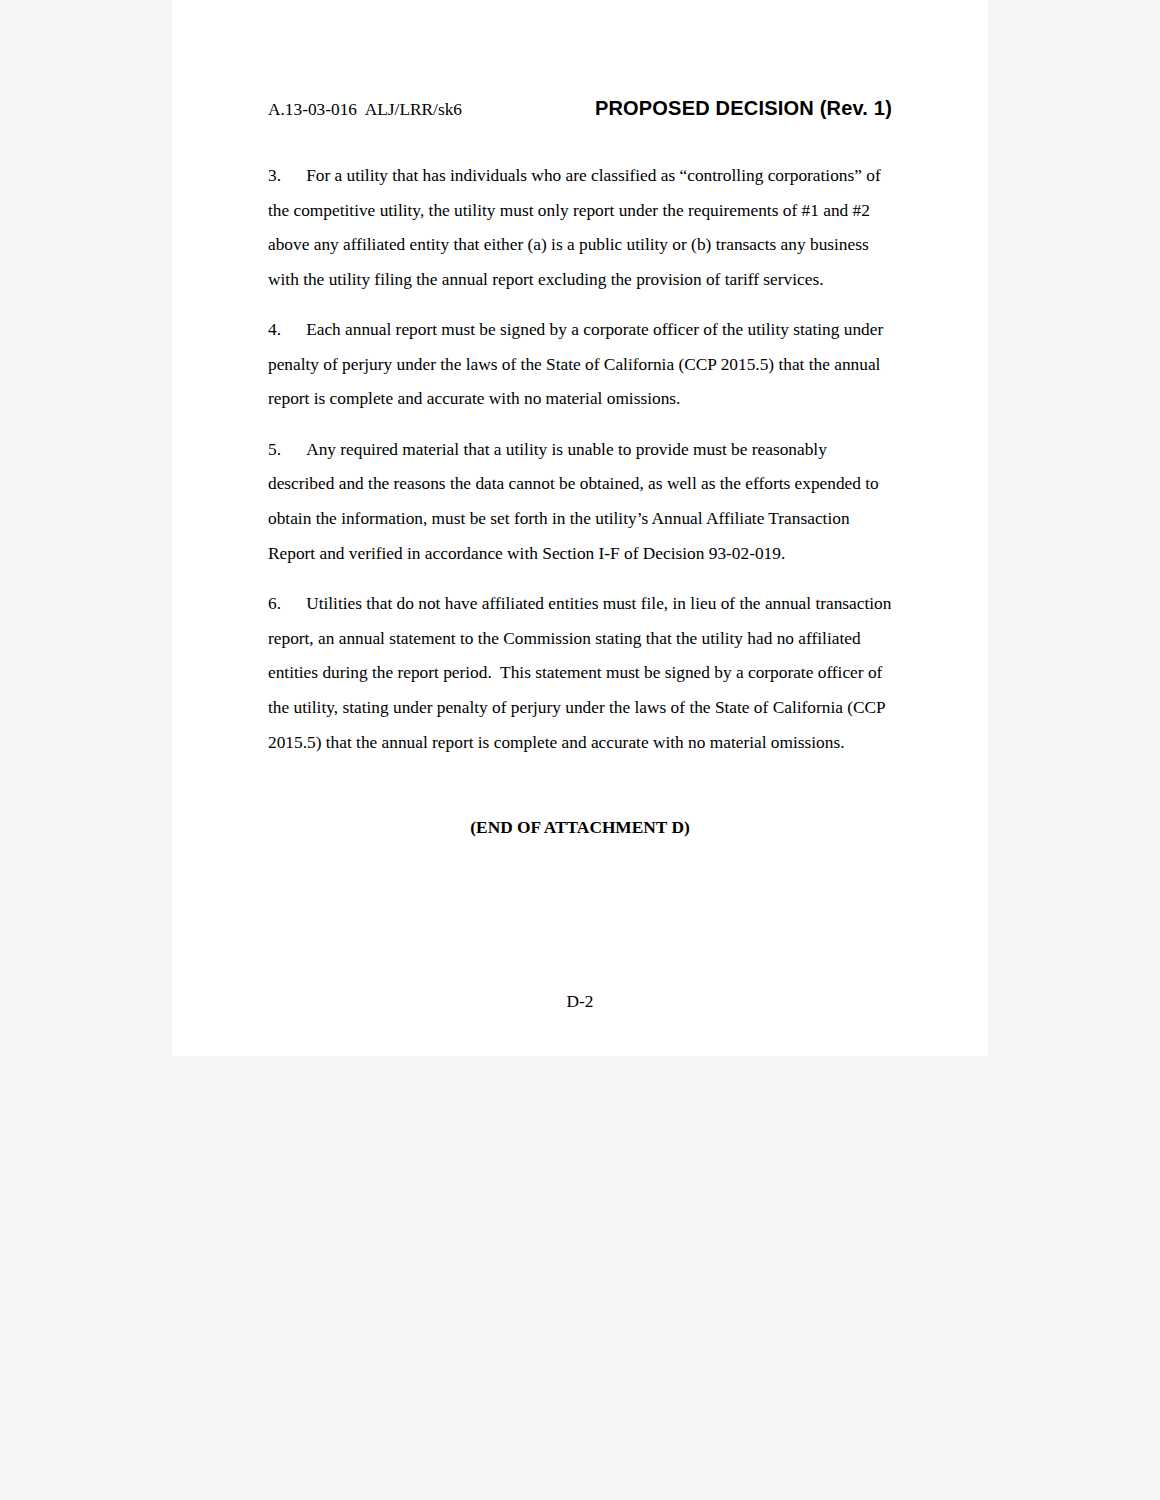A.13-03-016 ALJ/LRR/sk6
PROPOSED DECISION (Rev. 1)
3. For a utility that has individuals who are classified as “controlling corporations” of the competitive utility, the utility must only report under the requirements of #1 and #2 above any affiliated entity that either (a) is a public utility or (b) transacts any business with the utility filing the annual report excluding the provision of tariff services.
4. Each annual report must be signed by a corporate officer of the utility stating under penalty of perjury under the laws of the State of California (CCP 2015.5) that the annual report is complete and accurate with no material omissions.
5. Any required material that a utility is unable to provide must be reasonably described and the reasons the data cannot be obtained, as well as the efforts expended to obtain the information, must be set forth in the utility’s Annual Affiliate Transaction Report and verified in accordance with Section I-F of Decision 93-02-019.
6. Utilities that do not have affiliated entities must file, in lieu of the annual transaction report, an annual statement to the Commission stating that the utility had no affiliated entities during the report period. This statement must be signed by a corporate officer of the utility, stating under penalty of perjury under the laws of the State of California (CCP 2015.5) that the annual report is complete and accurate with no material omissions.
(END OF ATTACHMENT D)
D-2